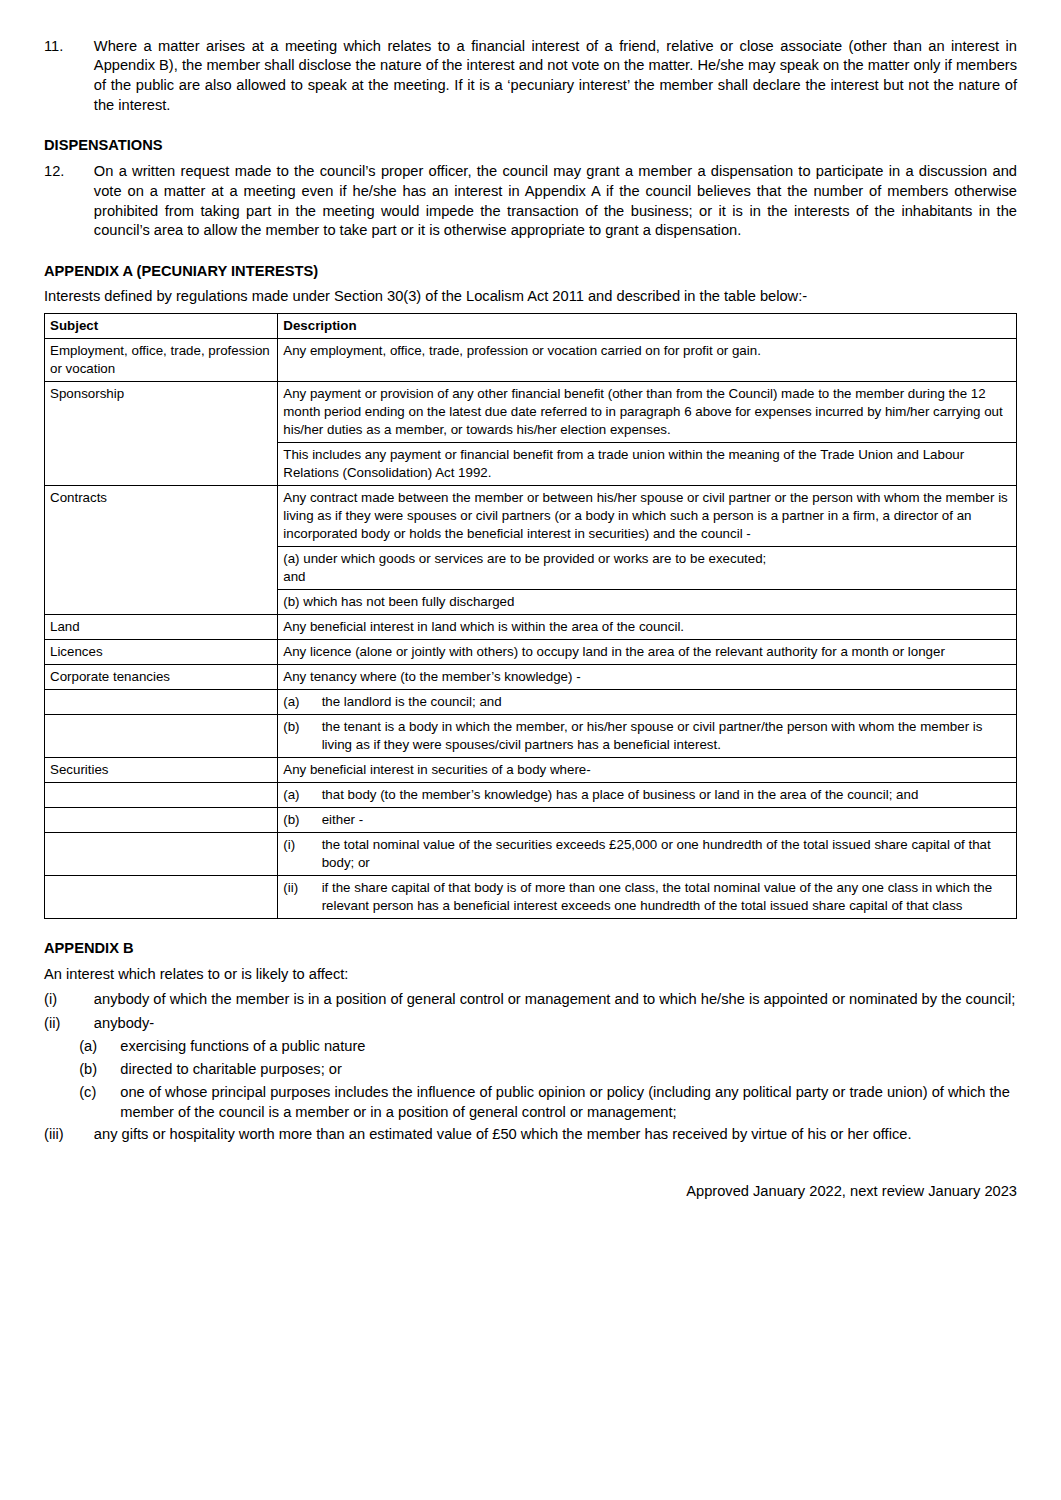11.
Where a matter arises at a meeting which relates to a financial interest of a friend, relative or close associate (other than an interest in Appendix B), the member shall disclose the nature of the interest and not vote on the matter. He/she may speak on the matter only if members of the public are also allowed to speak at the meeting. If it is a ‘pecuniary interest’ the member shall declare the interest but not the nature of the interest.
Dispensations
12.
On a written request made to the council’s proper officer, the council may grant a member a dispensation to participate in a discussion and vote on a matter at a meeting even if he/she has an interest in Appendix A if the council believes that the number of members otherwise prohibited from taking part in the meeting would impede the transaction of the business; or it is in the interests of the inhabitants in the council’s area to allow the member to take part or it is otherwise appropriate to grant a dispensation.
Appendix A (Pecuniary Interests)
Interests defined by regulations made under Section 30(3) of the Localism Act 2011 and described in the table below:-
| Subject | Description |
| --- | --- |
| Employment, office, trade, profession or vocation | Any employment, office, trade, profession or vocation carried on for profit or gain. |
| Sponsorship | Any payment or provision of any other financial benefit (other than from the Council) made to the member during the 12 month period ending on the latest due date referred to in paragraph 6 above for expenses incurred by him/her carrying out his/her duties as a member, or towards his/her election expenses. |
| This includes any payment or financial benefit from a trade union within the meaning of the Trade Union and Labour Relations (Consolidation) Act 1992. |
| Contracts | Any contract made between the member or between his/her spouse or civil partner or the person with whom the member is living as if they were spouses or civil partners (or a body in which such a person is a partner in a firm, a director of an incorporated body or holds the beneficial interest in securities) and the council - |
| (a) under which goods or services are to be provided or works are to be executed; and |
| (b) which has not been fully discharged |
| Land | Any beneficial interest in land which is within the area of the council. |
| Licences | Any licence (alone or jointly with others) to occupy land in the area of the relevant authority for a month or longer |
| Corporate tenancies | Any tenancy where (to the member’s knowledge) - |
| | (a) | the landlord is the council; and |
| | (b) | the tenant is a body in which the member, or his/her spouse or civil partner/the person with whom the member is living as if they were spouses/civil partners has a beneficial interest. |
| Securities | Any beneficial interest in securities of a body where- |
| | (a) | that body (to the member’s knowledge) has a place of business or land in the area of the council; and |
| | (b) | either - |
| | (i) | the total nominal value of the securities exceeds £25,000 or one hundredth of the total issued share capital of that body; or |
| | (ii) | if the share capital of that body is of more than one class, the total nominal value of the any one class in which the relevant person has a beneficial interest exceeds one hundredth of the total issued share capital of that class |
Appendix B
An interest which relates to or is likely to affect:
(i)
anybody of which the member is in a position of general control or management and to which he/she is appointed or nominated by the council;
(ii)
anybody-
(a)
exercising functions of a public nature
(b)
directed to charitable purposes; or
(c)
one of whose principal purposes includes the influence of public opinion or policy (including any political party or trade union) of which the member of the council is a member or in a position of general control or management;
(iii)
any gifts or hospitality worth more than an estimated value of £50 which the member has received by virtue of his or her office.
Approved January 2022, next review January 2023